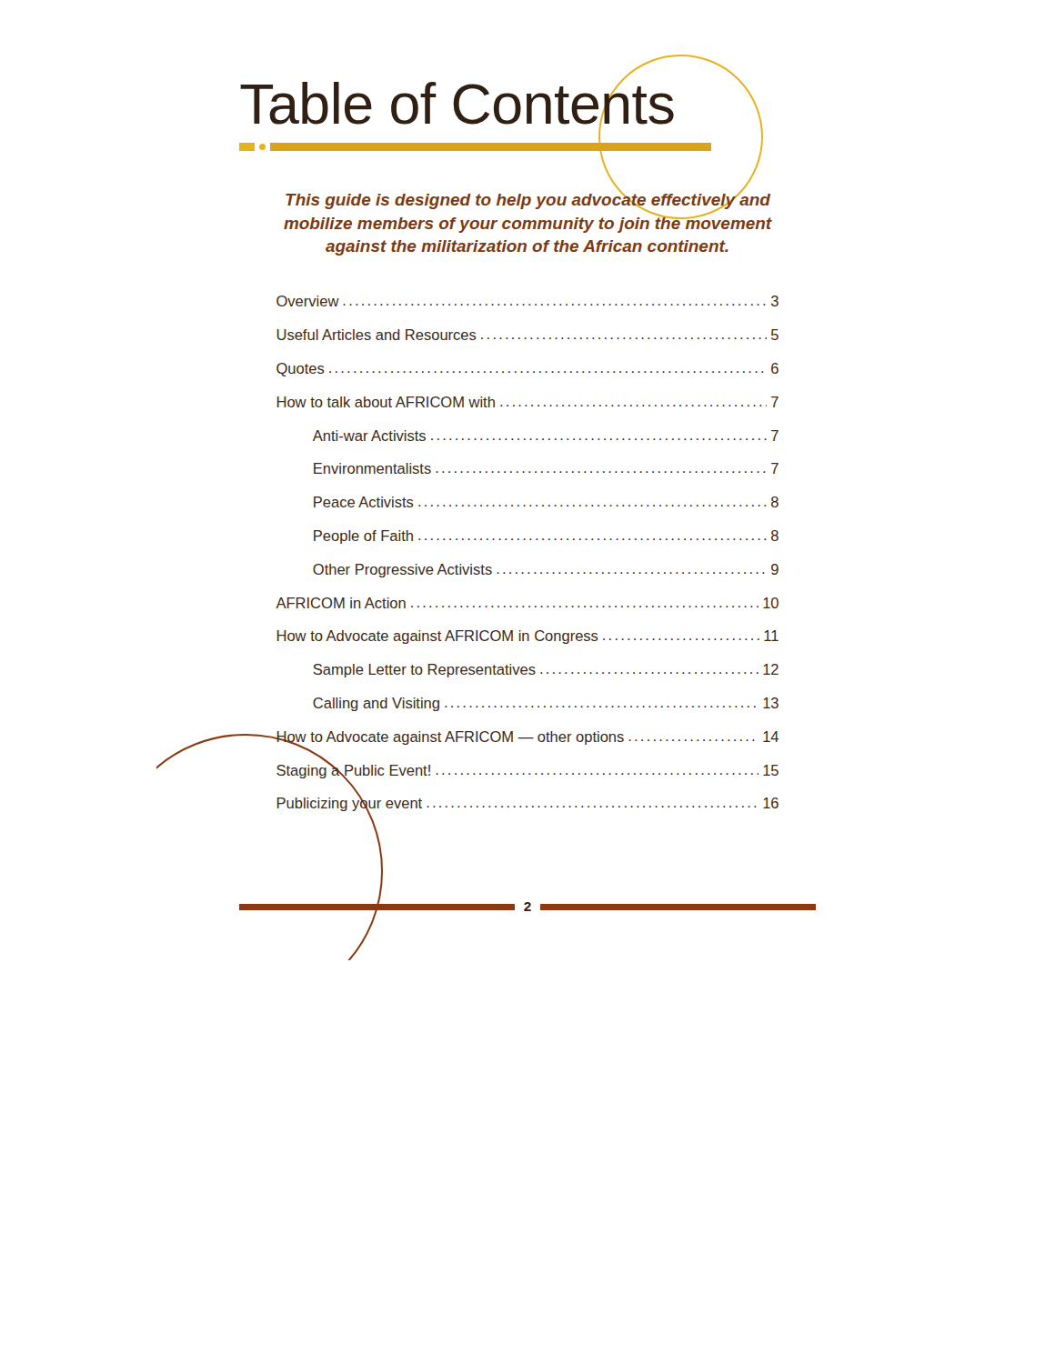Table of Contents
This guide is designed to help you advocate effectively and mobilize members of your community to join the movement against the militarization of the African continent.
Overview ................................................................................................. 3
Useful Articles and Resources ................................................................................................. 5
Quotes ................................................................................................. 6
How to talk about AFRICOM with ................................................................................................. 7
Anti-war Activists ................................................................................................. 7
Environmentalists ................................................................................................. 7
Peace Activists ................................................................................................. 8
People of Faith ................................................................................................. 8
Other Progressive Activists ................................................................................................. 9
AFRICOM in Action ................................................................................................. 10
How to Advocate against AFRICOM in Congress ................................................................................................. 11
Sample Letter to Representatives ................................................................................................. 12
Calling and Visiting ................................................................................................. 13
How to Advocate against AFRICOM — other options ................................................................................................. 14
Staging a Public Event! ................................................................................................. 15
Publicizing your event ................................................................................................. 16
2